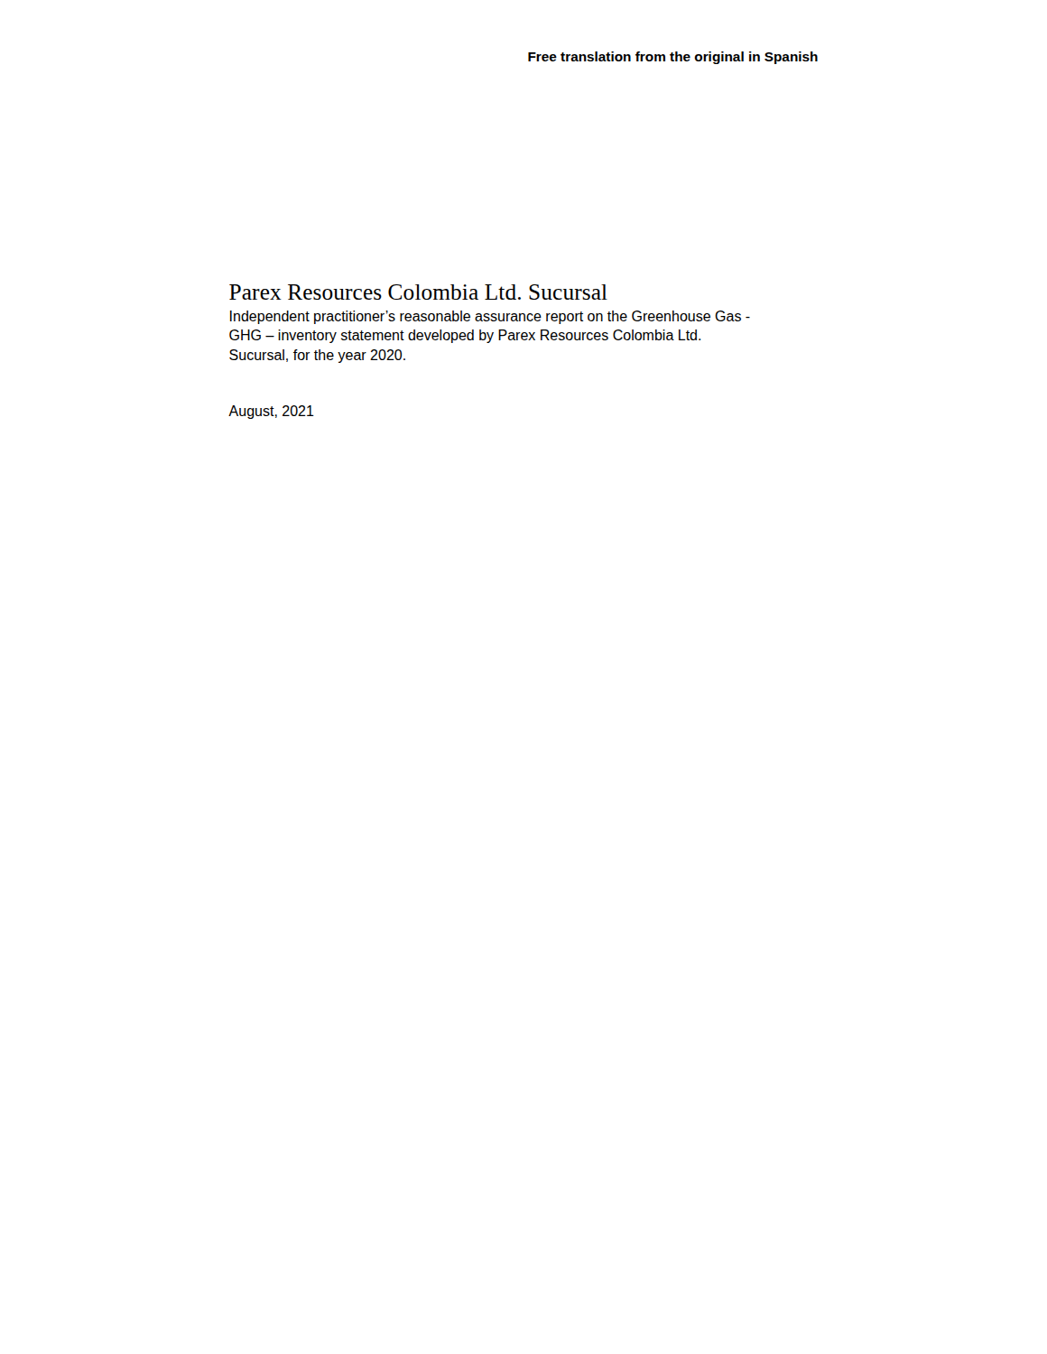Free translation from the original in Spanish
Parex Resources Colombia Ltd. Sucursal
Independent practitioner’s reasonable assurance report on the Greenhouse Gas - GHG – inventory statement developed by Parex Resources Colombia Ltd. Sucursal, for the year 2020.
August, 2021